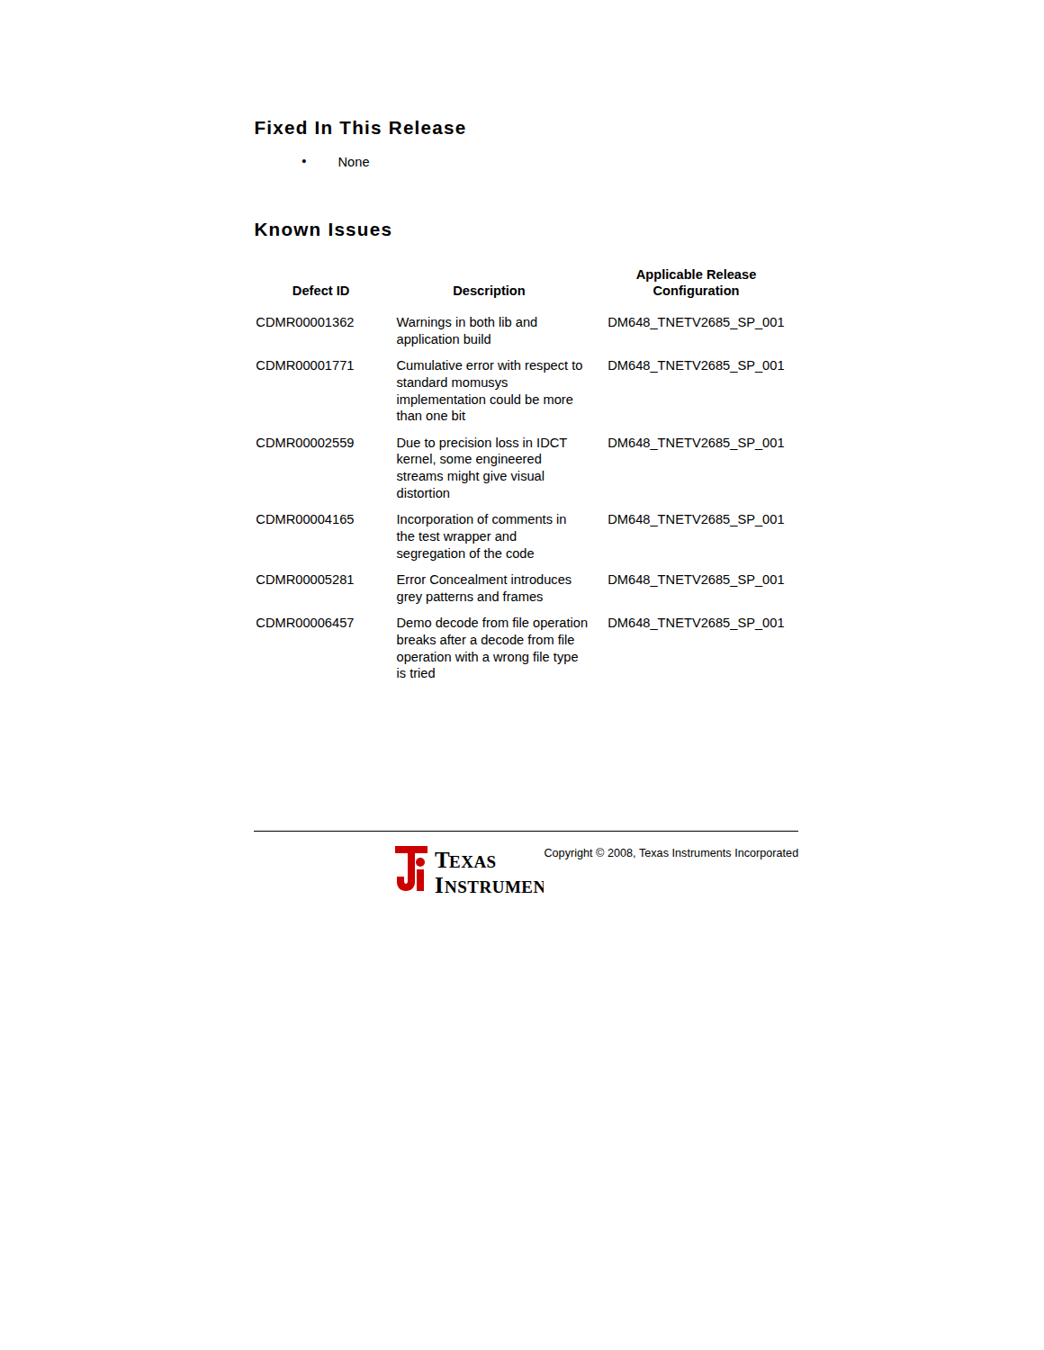Fixed In This Release
None
Known Issues
| Defect ID | Description | Applicable Release Configuration |
| --- | --- | --- |
| CDMR00001362 | Warnings in both lib and application build | DM648_TNETV2685_SP_001 |
| CDMR00001771 | Cumulative error with respect to standard momusys implementation could be more than one bit | DM648_TNETV2685_SP_001 |
| CDMR00002559 | Due to precision loss in IDCT kernel, some engineered streams might give visual distortion | DM648_TNETV2685_SP_001 |
| CDMR00004165 | Incorporation of comments in the test wrapper and segregation of the code | DM648_TNETV2685_SP_001 |
| CDMR00005281 | Error Concealment introduces grey patterns and frames | DM648_TNETV2685_SP_001 |
| CDMR00006457 | Demo decode from file operation breaks after a decode from file operation with a wrong file type is tried | DM648_TNETV2685_SP_001 |
T EXAS I NSTRUMENTS
Copyright © 2008, Texas Instruments Incorporated